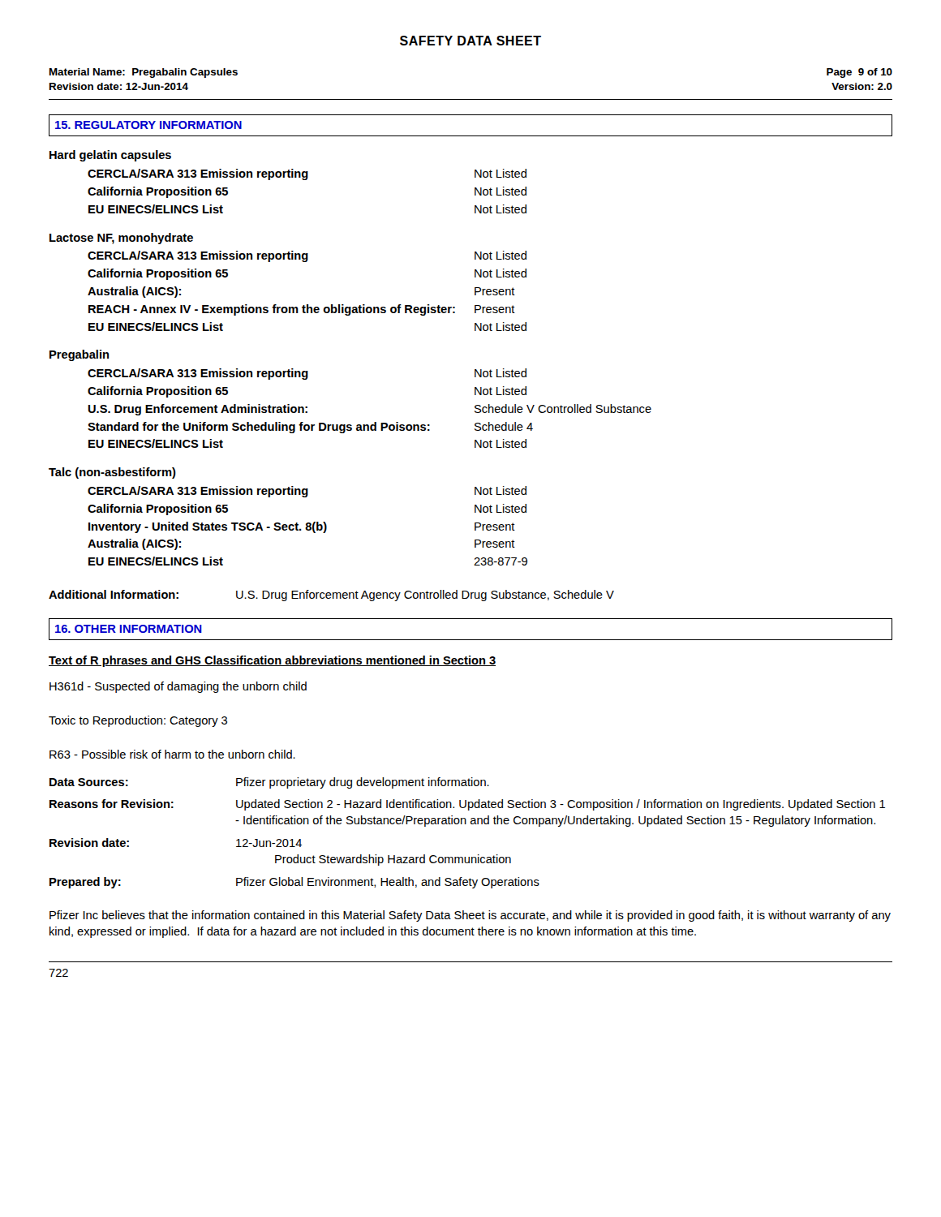SAFETY DATA SHEET
Material Name: Pregabalin Capsules
Revision date: 12-Jun-2014
Page 9 of 10
Version: 2.0
15. REGULATORY INFORMATION
Hard gelatin capsules
| CERCLA/SARA 313 Emission reporting | Not Listed |
| California Proposition 65 | Not Listed |
| EU EINECS/ELINCS List | Not Listed |
Lactose NF, monohydrate
| CERCLA/SARA 313 Emission reporting | Not Listed |
| California Proposition 65 | Not Listed |
| Australia (AICS): | Present |
| REACH - Annex IV - Exemptions from the obligations of Register: | Present |
| EU EINECS/ELINCS List | Not Listed |
Pregabalin
| CERCLA/SARA 313 Emission reporting | Not Listed |
| California Proposition 65 | Not Listed |
| U.S. Drug Enforcement Administration: | Schedule V Controlled Substance |
| Standard for the Uniform Scheduling for Drugs and Poisons: | Schedule 4 |
| EU EINECS/ELINCS List | Not Listed |
Talc (non-asbestiform)
| CERCLA/SARA 313 Emission reporting | Not Listed |
| California Proposition 65 | Not Listed |
| Inventory - United States TSCA - Sect. 8(b) | Present |
| Australia (AICS): | Present |
| EU EINECS/ELINCS List | 238-877-9 |
Additional Information:
U.S. Drug Enforcement Agency Controlled Drug Substance, Schedule V
16. OTHER INFORMATION
Text of R phrases and GHS Classification abbreviations mentioned in Section 3
H361d - Suspected of damaging the unborn child
Toxic to Reproduction: Category 3
R63 - Possible risk of harm to the unborn child.
| Data Sources: | Pfizer proprietary drug development information. |
| Reasons for Revision: | Updated Section 2 - Hazard Identification. Updated Section 3 - Composition / Information on Ingredients. Updated Section 1 - Identification of the Substance/Preparation and the Company/Undertaking. Updated Section 15 - Regulatory Information. |
| Revision date: | 12-Jun-2014 Product Stewardship Hazard Communication |
| Prepared by: | Pfizer Global Environment, Health, and Safety Operations |
Pfizer Inc believes that the information contained in this Material Safety Data Sheet is accurate, and while it is provided in good faith, it is without warranty of any kind, expressed or implied. If data for a hazard are not included in this document there is no known information at this time.
722